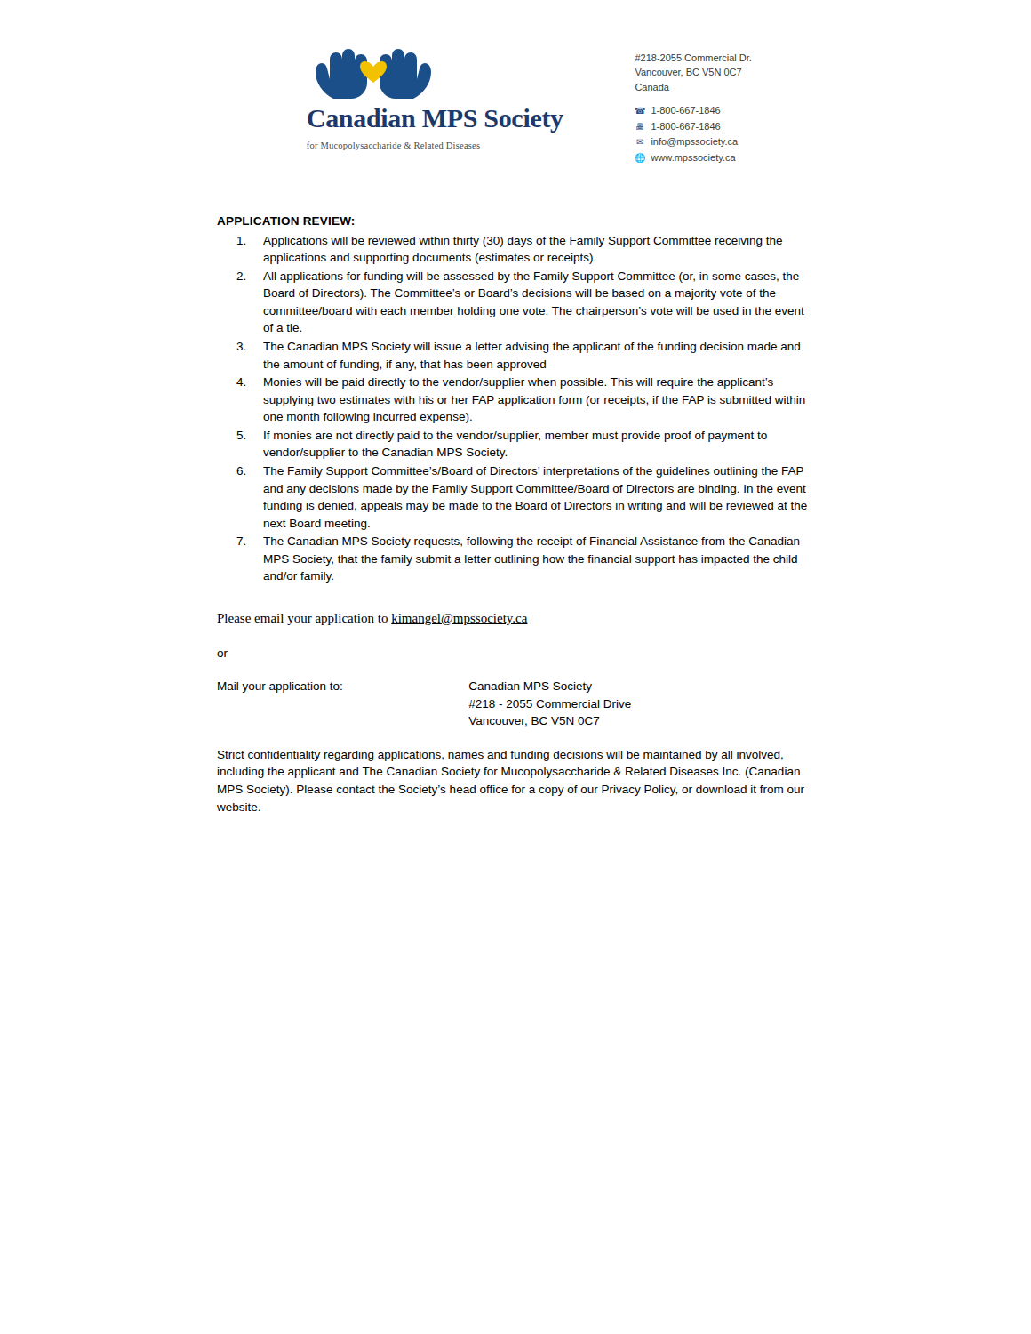Canadian MPS Society
for Mucopolysaccharide & Related Diseases
#218-2055 Commercial Dr.
Vancouver, BC V5N 0C7
Canada
☎1-800-667-1846
🖶1-800-667-1846
✉info@mpssociety.ca
🌐www.mpssociety.ca
APPLICATION REVIEW:
Applications will be reviewed within thirty (30) days of the Family Support Committee receiving the applications and supporting documents (estimates or receipts).
All applications for funding will be assessed by the Family Support Committee (or, in some cases, the Board of Directors). The Committee’s or Board’s decisions will be based on a majority vote of the committee/board with each member holding one vote. The chairperson’s vote will be used in the event of a tie.
The Canadian MPS Society will issue a letter advising the applicant of the funding decision made and the amount of funding, if any, that has been approved
Monies will be paid directly to the vendor/supplier when possible. This will require the applicant’s supplying two estimates with his or her FAP application form (or receipts, if the FAP is submitted within one month following incurred expense).
If monies are not directly paid to the vendor/supplier, member must provide proof of payment to vendor/supplier to the Canadian MPS Society.
The Family Support Committee’s/Board of Directors’ interpretations of the guidelines outlining the FAP and any decisions made by the Family Support Committee/Board of Directors are binding. In the event funding is denied, appeals may be made to the Board of Directors in writing and will be reviewed at the next Board meeting.
The Canadian MPS Society requests, following the receipt of Financial Assistance from the Canadian MPS Society, that the family submit a letter outlining how the financial support has impacted the child and/or family.
Please email your application to kimangel@mpssociety.ca
or
Mail your application to:
Canadian MPS Society
#218 - 2055 Commercial Drive
Vancouver, BC V5N 0C7
Strict confidentiality regarding applications, names and funding decisions will be maintained by all involved, including the applicant and The Canadian Society for Mucopolysaccharide & Related Diseases Inc. (Canadian MPS Society). Please contact the Society’s head office for a copy of our Privacy Policy, or download it from our website.